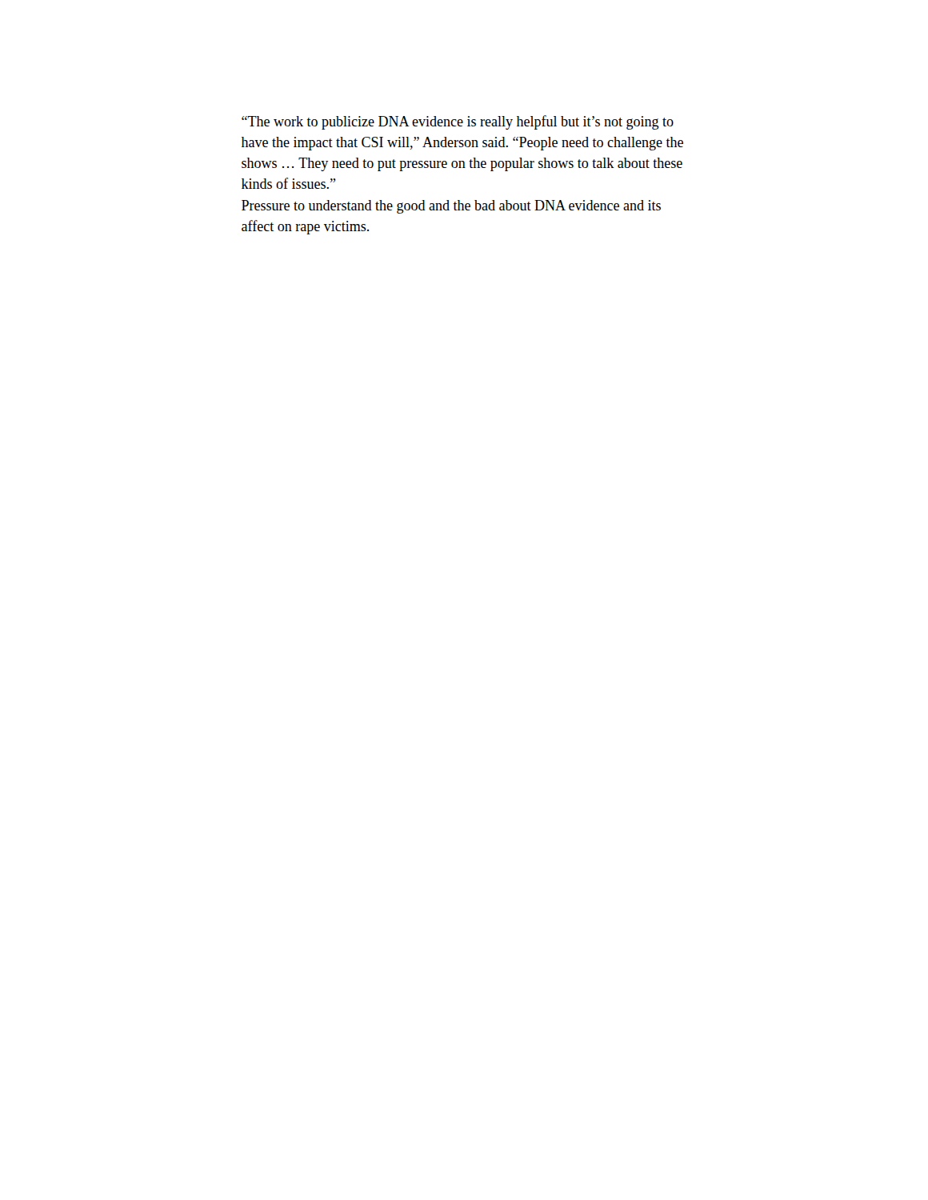“The work to publicize DNA evidence is really helpful but it’s not going to have the impact that CSI will,” Anderson said. “People need to challenge the shows … They need to put pressure on the popular shows to talk about these kinds of issues.”
Pressure to understand the good and the bad about DNA evidence and its affect on rape victims.